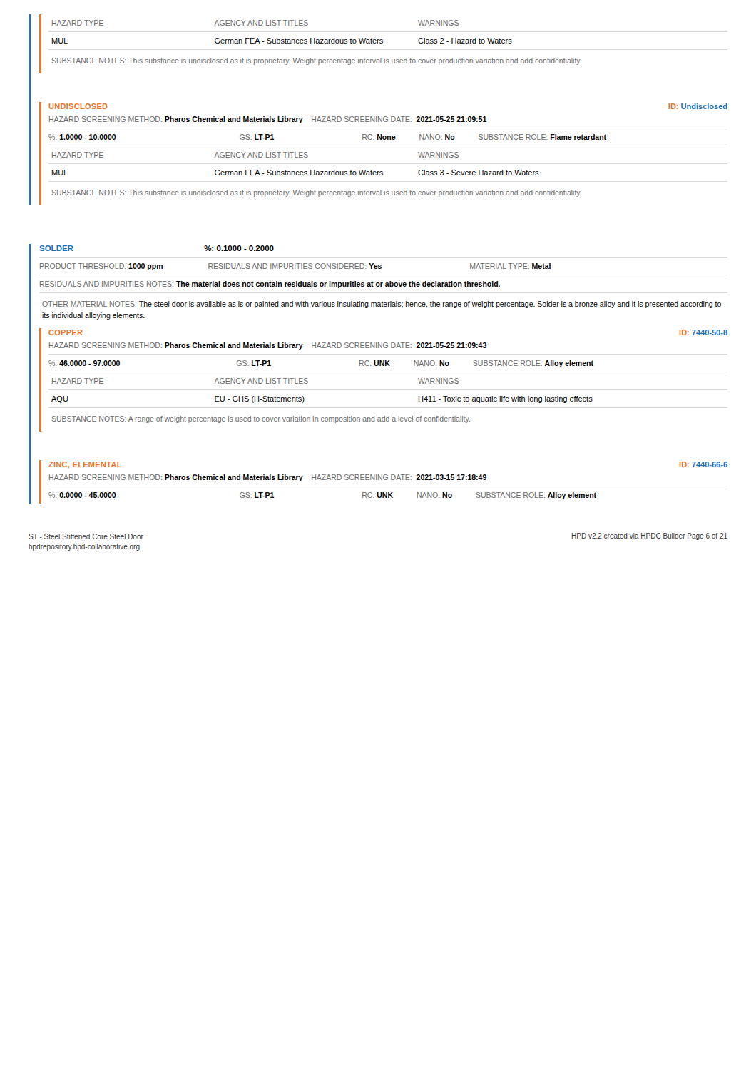| HAZARD TYPE | AGENCY AND LIST TITLES | WARNINGS |
| MUL | German FEA - Substances Hazardous to Waters | Class 2 - Hazard to Waters |
SUBSTANCE NOTES: This substance is undisclosed as it is proprietary. Weight percentage interval is used to cover production variation and add confidentiality.
UNDISCLOSED ID: Undisclosed
HAZARD SCREENING METHOD: Pharos Chemical and Materials Library HAZARD SCREENING DATE: 2021-05-25 21:09:51
%: 1.0000 - 10.0000 GS: LT-P1 RC: None NANO: No SUBSTANCE ROLE: Flame retardant
| HAZARD TYPE | AGENCY AND LIST TITLES | WARNINGS |
| MUL | German FEA - Substances Hazardous to Waters | Class 3 - Severe Hazard to Waters |
SUBSTANCE NOTES: This substance is undisclosed as it is proprietary. Weight percentage interval is used to cover production variation and add confidentiality.
SOLDER %: 0.1000 - 0.2000
PRODUCT THRESHOLD: 1000 ppm RESIDUALS AND IMPURITIES CONSIDERED: Yes MATERIAL TYPE: Metal
RESIDUALS AND IMPURITIES NOTES: The material does not contain residuals or impurities at or above the declaration threshold.
OTHER MATERIAL NOTES: The steel door is available as is or painted and with various insulating materials; hence, the range of weight percentage. Solder is a bronze alloy and it is presented according to its individual alloying elements.
COPPER ID: 7440-50-8
HAZARD SCREENING METHOD: Pharos Chemical and Materials Library HAZARD SCREENING DATE: 2021-05-25 21:09:43
%: 46.0000 - 97.0000 GS: LT-P1 RC: UNK NANO: No SUBSTANCE ROLE: Alloy element
| HAZARD TYPE | AGENCY AND LIST TITLES | WARNINGS |
| AQU | EU - GHS (H-Statements) | H411 - Toxic to aquatic life with long lasting effects |
SUBSTANCE NOTES: A range of weight percentage is used to cover variation in composition and add a level of confidentiality.
ZINC, ELEMENTAL ID: 7440-66-6
HAZARD SCREENING METHOD: Pharos Chemical and Materials Library HAZARD SCREENING DATE: 2021-03-15 17:18:49
%: 0.0000 - 45.0000 GS: LT-P1 RC: UNK NANO: No SUBSTANCE ROLE: Alloy element
ST - Steel Stiffened Core Steel Door
hpdrepository.hpd-collaborative.org
HPD v2.2 created via HPDC Builder Page 6 of 21